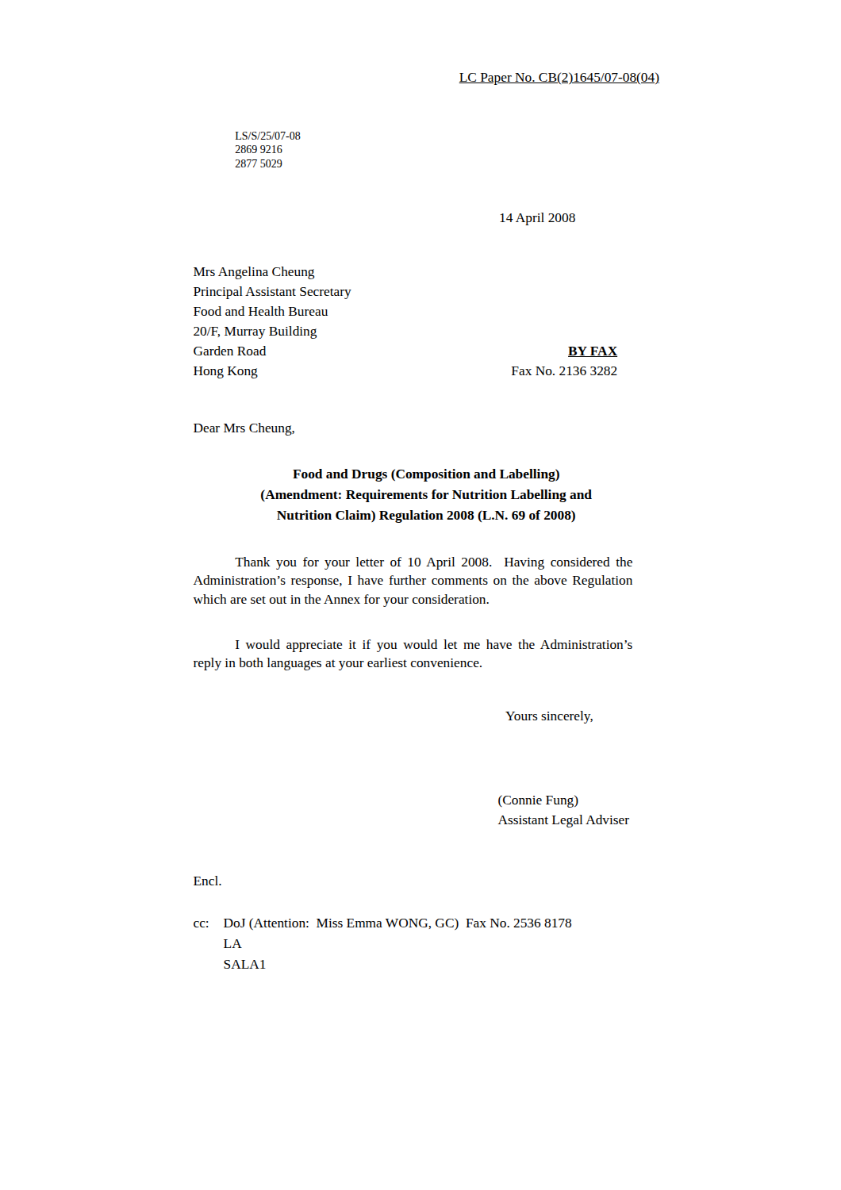LC Paper No. CB(2)1645/07-08(04)
LS/S/25/07-08
2869 9216
2877 5029
14 April 2008
Mrs Angelina Cheung Principal Assistant Secretary Food and Health Bureau 20/F, Murray Building Garden Road Hong Kong
BY FAX Fax No. 2136 3282
Dear Mrs Cheung,
Food and Drugs (Composition and Labelling)
(Amendment: Requirements for Nutrition Labelling and
Nutrition Claim) Regulation 2008 (L.N. 69 of 2008)
Thank you for your letter of 10 April 2008. Having considered the Administration’s response, I have further comments on the above Regulation which are set out in the Annex for your consideration.
I would appreciate it if you would let me have the Administration’s reply in both languages at your earliest convenience.
Yours sincerely,
(Connie Fung)
Assistant Legal Adviser
Encl.
cc: DoJ (Attention: Miss Emma WONG, GC) Fax No. 2536 8178 LA SALA1